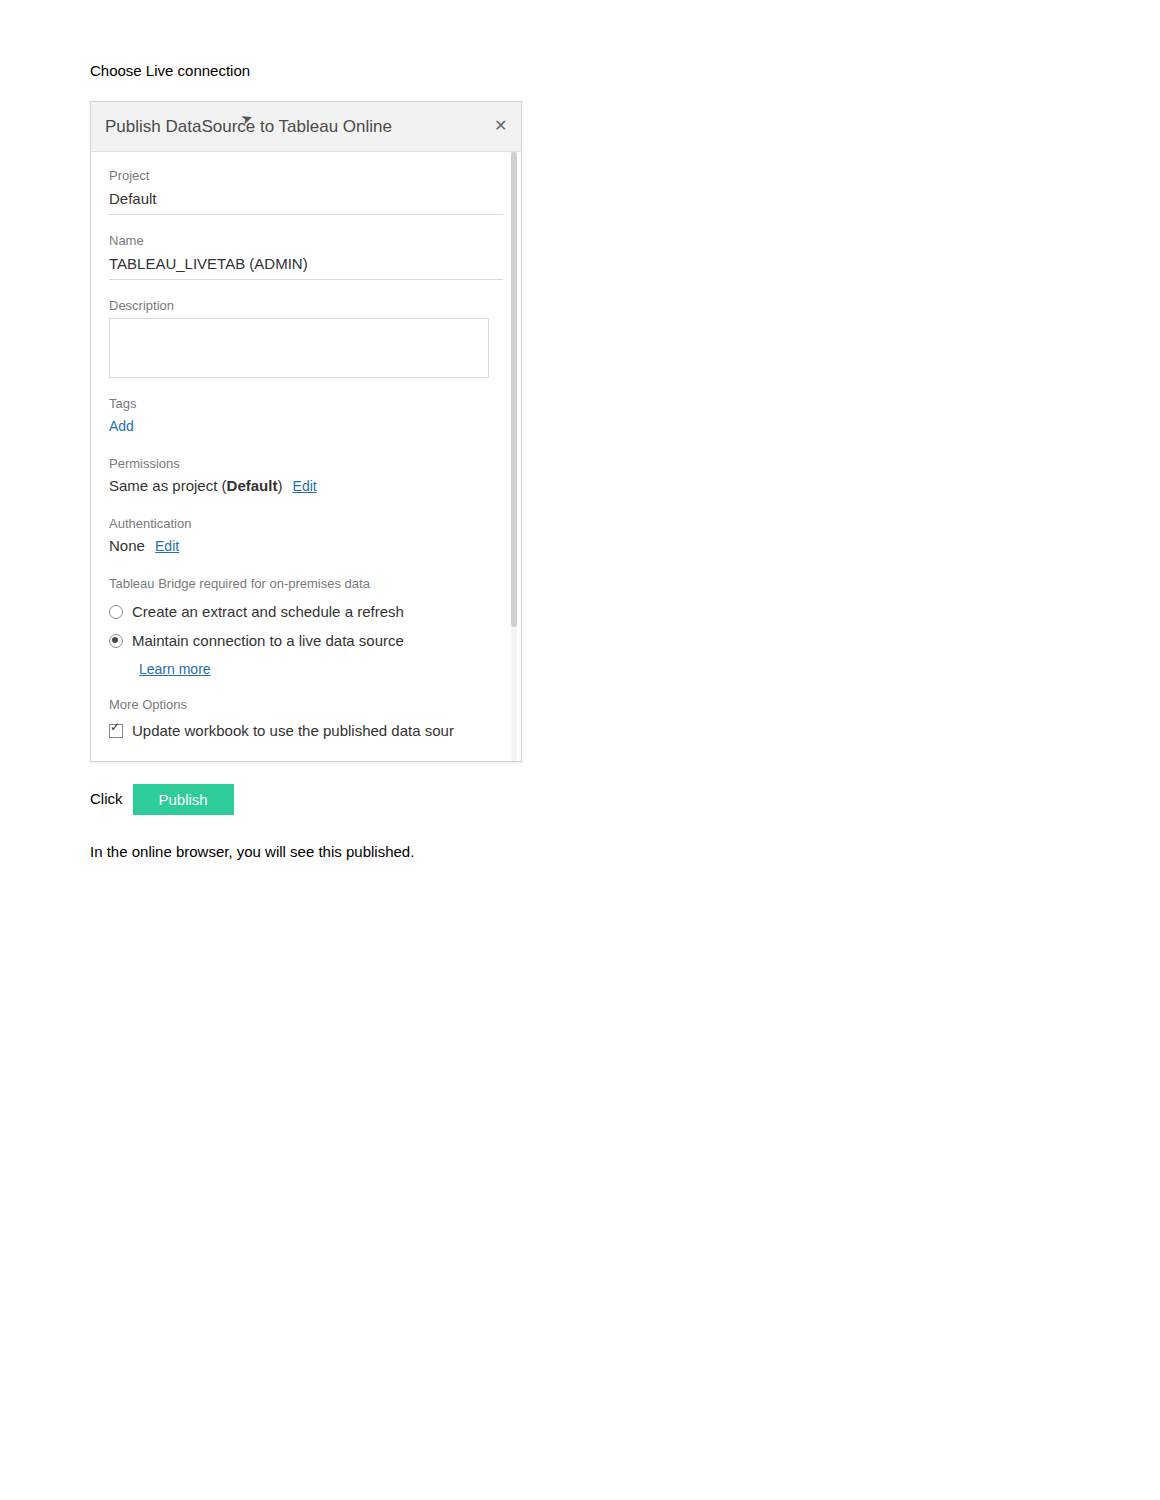Choose Live connection
Publish Data➤Source to Tableau Online ✕
Project
Default
Name
TABLEAU_LIVETAB (ADMIN)
Description
Tags
Add
Permissions
Same as project (Default) Edit
Authentication
None Edit
Tableau Bridge required for on-premises data
Create an extract and schedule a refresh
Maintain connection to a live data source
Learn more
More Options
Update workbook to use the published data sour
Click Publish
In the online browser, you will see this published.